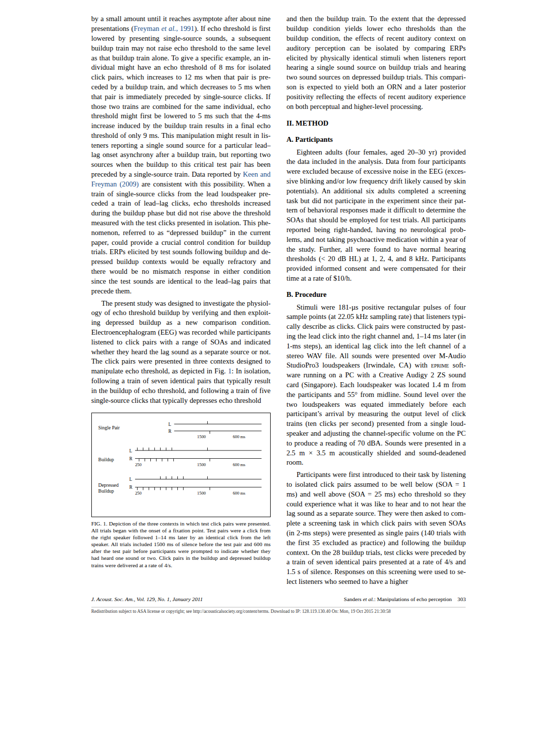by a small amount until it reaches asymptote after about nine presentations (Freyman et al., 1991). If echo threshold is first lowered by presenting single-source sounds, a subsequent buildup train may not raise echo threshold to the same level as that buildup train alone. To give a specific example, an individual might have an echo threshold of 8 ms for isolated click pairs, which increases to 12 ms when that pair is preceded by a buildup train, and which decreases to 5 ms when that pair is immediately preceded by single-source clicks. If those two trains are combined for the same individual, echo threshold might first be lowered to 5 ms such that the 4-ms increase induced by the buildup train results in a final echo threshold of only 9 ms. This manipulation might result in listeners reporting a single sound source for a particular lead–lag onset asynchrony after a buildup train, but reporting two sources when the buildup to this critical test pair has been preceded by a single-source train. Data reported by Keen and Freyman (2009) are consistent with this possibility. When a train of single-source clicks from the lead loudspeaker preceded a train of lead–lag clicks, echo thresholds increased during the buildup phase but did not rise above the threshold measured with the test clicks presented in isolation. This phenomenon, referred to as “depressed buildup” in the current paper, could provide a crucial control condition for buildup trials. ERPs elicited by test sounds following buildup and depressed buildup contexts would be equally refractory and there would be no mismatch response in either condition since the test sounds are identical to the lead–lag pairs that precede them.
The present study was designed to investigate the physiology of echo threshold buildup by verifying and then exploiting depressed buildup as a new comparison condition. Electroencephalogram (EEG) was recorded while participants listened to click pairs with a range of SOAs and indicated whether they heard the lag sound as a separate source or not. The click pairs were presented in three contexts designed to manipulate echo threshold, as depicted in Fig. 1: In isolation, following a train of seven identical pairs that typically result in the buildup of echo threshold, and following a train of five single-source clicks that typically depresses echo threshold
Single Pair L R 1500 600 ms Buildup L R 250 1500 600 ms Depressed Buildup L R 250 1500 600 ms
FIG. 1. Depiction of the three contexts in which test click pairs were presented. All trials began with the onset of a fixation point. Test pairs were a click from the right speaker followed 1–14 ms later by an identical click from the left speaker. All trials included 1500 ms of silence before the test pair and 600 ms after the test pair before participants were prompted to indicate whether they had heard one sound or two. Click pairs in the buildup and depressed buildup trains were delivered at a rate of 4/s.
and then the buildup train. To the extent that the depressed buildup condition yields lower echo thresholds than the buildup condition, the effects of recent auditory context on auditory perception can be isolated by comparing ERPs elicited by physically identical stimuli when listeners report hearing a single sound source on buildup trials and hearing two sound sources on depressed buildup trials. This comparison is expected to yield both an ORN and a later posterior positivity reflecting the effects of recent auditory experience on both perceptual and higher-level processing.
II. METHOD
A. Participants
Eighteen adults (four females, aged 20–30 yr) provided the data included in the analysis. Data from four participants were excluded because of excessive noise in the EEG (excessive blinking and/or low frequency drift likely caused by skin potentials). An additional six adults completed a screening task but did not participate in the experiment since their pattern of behavioral responses made it difficult to determine the SOAs that should be employed for test trials. All participants reported being right-handed, having no neurological problems, and not taking psychoactive medication within a year of the study. Further, all were found to have normal hearing thresholds (< 20 dB HL) at 1, 2, 4, and 8 kHz. Participants provided informed consent and were compensated for their time at a rate of $10/h.
B. Procedure
Stimuli were 181-µs positive rectangular pulses of four sample points (at 22.05 kHz sampling rate) that listeners typically describe as clicks. Click pairs were constructed by pasting the lead click into the right channel and, 1–14 ms later (in 1-ms steps), an identical lag click into the left channel of a stereo WAV file. All sounds were presented over M-Audio StudioPro3 loudspeakers (Irwindale, CA) with eprime software running on a PC with a Creative Audigy 2 ZS sound card (Singapore). Each loudspeaker was located 1.4 m from the participants and 55° from midline. Sound level over the two loudspeakers was equated immediately before each participant’s arrival by measuring the output level of click trains (ten clicks per second) presented from a single loudspeaker and adjusting the channel-specific volume on the PC to produce a reading of 70 dBA. Sounds were presented in a 2.5 m × 3.5 m acoustically shielded and sound-deadened room.
Participants were first introduced to their task by listening to isolated click pairs assumed to be well below (SOA = 1 ms) and well above (SOA = 25 ms) echo threshold so they could experience what it was like to hear and to not hear the lag sound as a separate source. They were then asked to complete a screening task in which click pairs with seven SOAs (in 2-ms steps) were presented as single pairs (140 trials with the first 35 excluded as practice) and following the buildup context. On the 28 buildup trials, test clicks were preceded by a train of seven identical pairs presented at a rate of 4/s and 1.5 s of silence. Responses on this screening were used to select listeners who seemed to have a higher
J. Acoust. Soc. Am., Vol. 129, No. 1, January 2011
Sanders et al.: Manipulations of echo perception 303
Redistribution subject to ASA license or copyright; see http://acousticalsociety.org/content/terms. Download to IP: 128.119.130.40 On: Mon, 19 Oct 2015 21:30:58